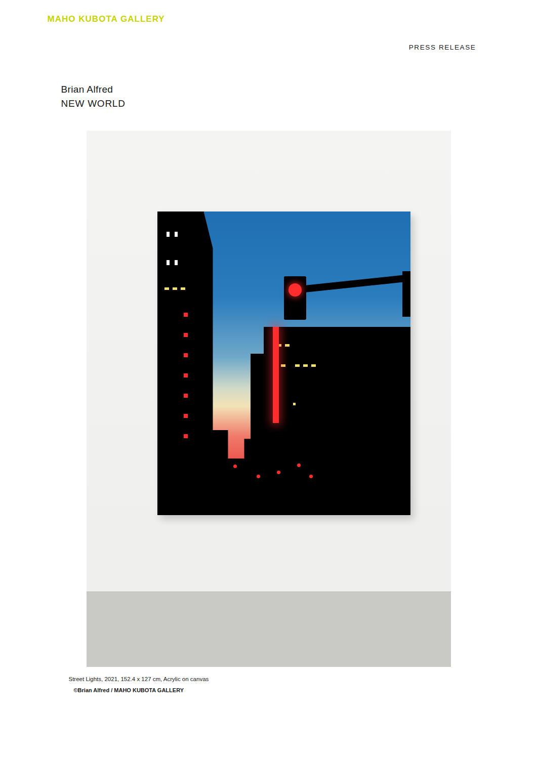MAHO KUBOTA GALLERY
PRESS RELEASE
Brian Alfred
NEW WORLD
Street Lights, 2021, 152.4 x 127 cm, Acrylic on canvas
©Brian Alfred / MAHO KUBOTA GALLERY